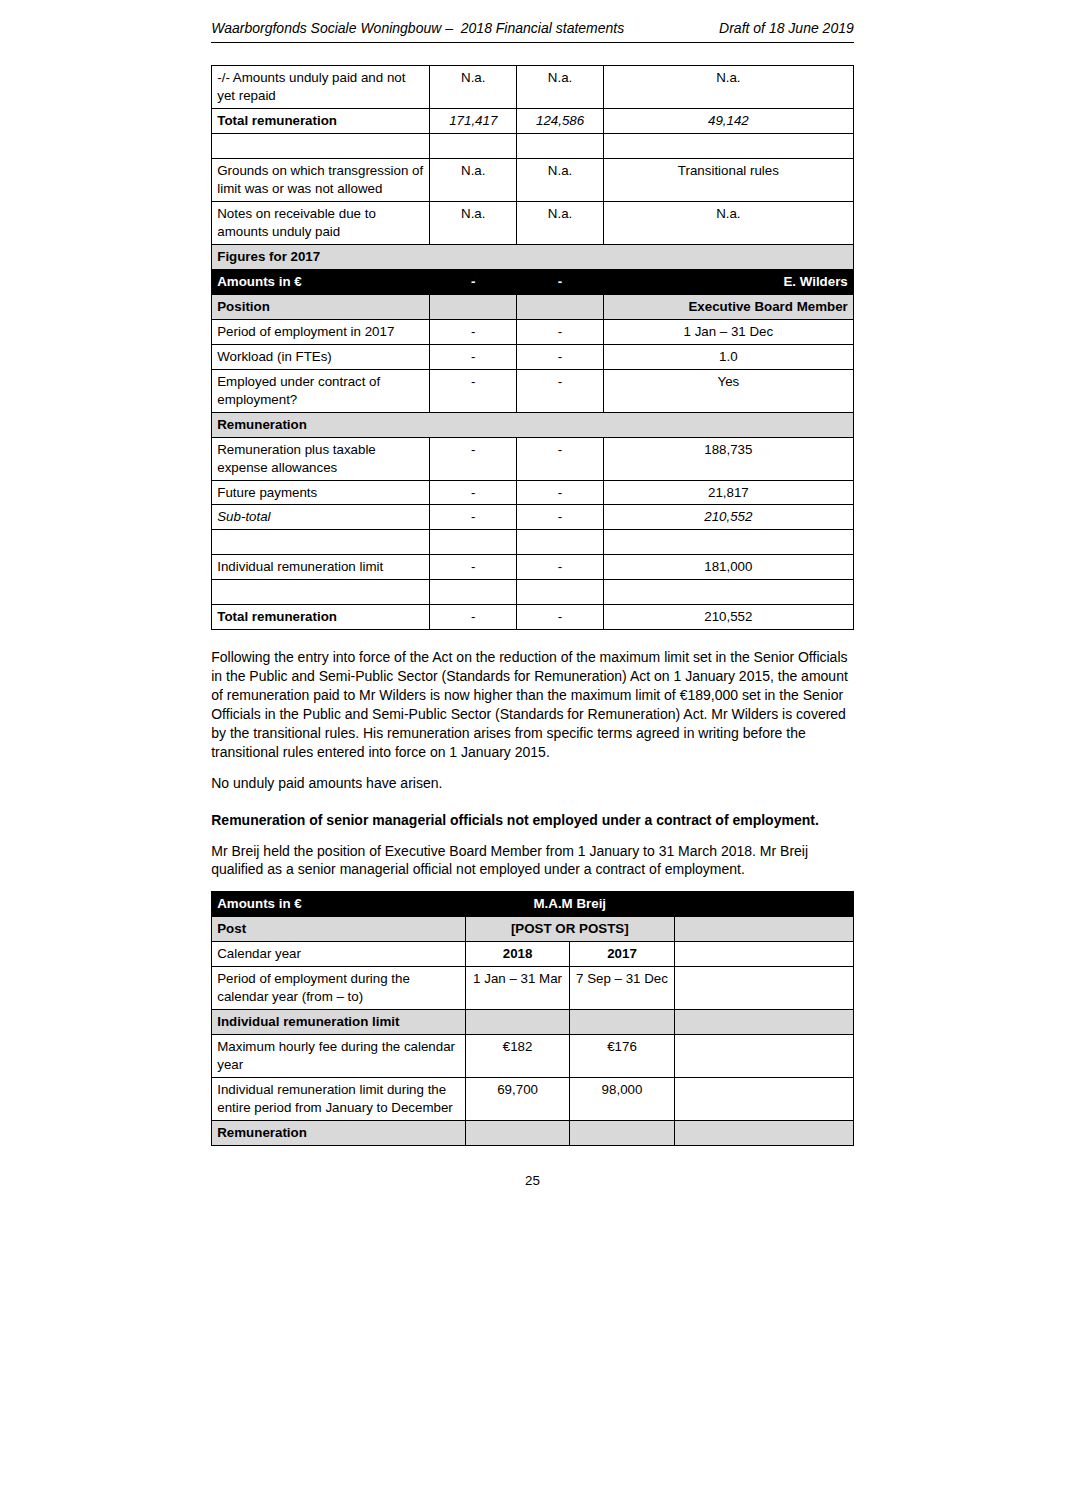Waarborgfonds Sociale Woningbouw – 2018 Financial statements
Draft of 18 June 2019
| -/- Amounts unduly paid and not yet repaid | N.a. | N.a. | N.a. |
| Total remuneration | 171,417 | 124,586 | 49,142 |
| Grounds on which transgression of limit was or was not allowed | N.a. | N.a. | Transitional rules |
| Notes on receivable due to amounts unduly paid | N.a. | N.a. | N.a. |
| Figures for 2017 |
| Amounts in € | - | - | E. Wilders |
| Position | | | Executive Board Member |
| Period of employment in 2017 | - | - | 1 Jan – 31 Dec |
| Workload (in FTEs) | - | - | 1.0 |
| Employed under contract of employment? | - | - | Yes |
| Remuneration |
| Remuneration plus taxable expense allowances | - | - | 188,735 |
| Future payments | - | - | 21,817 |
| Sub-total | - | - | 210,552 |
| Individual remuneration limit | - | - | 181,000 |
| Total remuneration | - | - | 210,552 |
Following the entry into force of the Act on the reduction of the maximum limit set in the Senior Officials in the Public and Semi-Public Sector (Standards for Remuneration) Act on 1 January 2015, the amount of remuneration paid to Mr Wilders is now higher than the maximum limit of €189,000 set in the Senior Officials in the Public and Semi-Public Sector (Standards for Remuneration) Act. Mr Wilders is covered by the transitional rules. His remuneration arises from specific terms agreed in writing before the transitional rules entered into force on 1 January 2015.
No unduly paid amounts have arisen.
Remuneration of senior managerial officials not employed under a contract of employment.
Mr Breij held the position of Executive Board Member from 1 January to 31 March 2018. Mr Breij qualified as a senior managerial official not employed under a contract of employment.
| Amounts in € | M.A.M Breij | |
| Post | [POST OR POSTS] | |
| Calendar year | 2018 | 2017 | |
| Period of employment during the calendar year (from – to) | 1 Jan – 31 Mar | 7 Sep – 31 Dec | |
| Individual remuneration limit | | | |
| Maximum hourly fee during the calendar year | €182 | €176 | |
| Individual remuneration limit during the entire period from January to December | 69,700 | 98,000 | |
| Remuneration | | | |
25